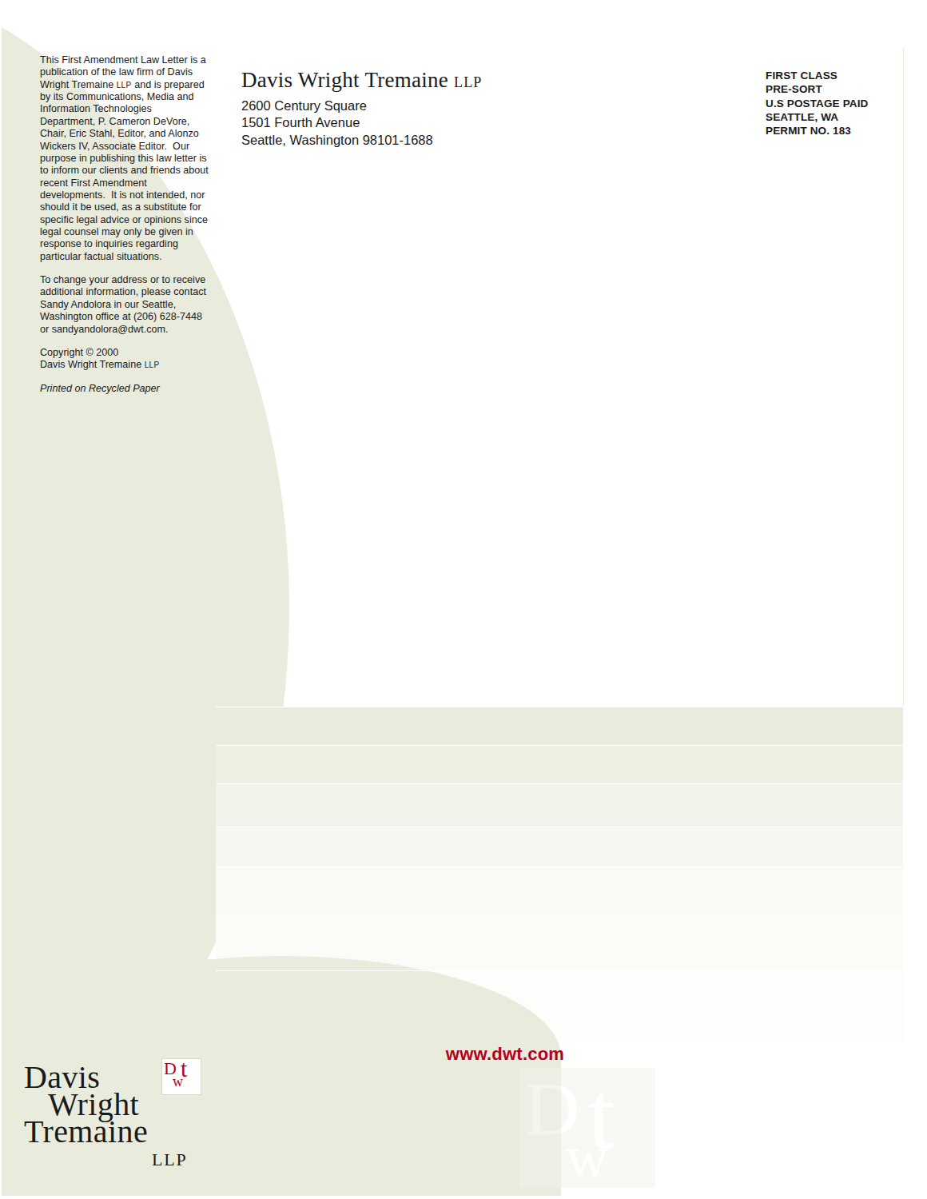INTELLECTUAL PROPERTY•NEW MEDIA•TELECOMMUNICATIONS•DEFAMATION AND PRIVACY TORTS•FIRST AMENDMENT•INTELLECTUAL PROPERTY•NEW MEDIA•TELECOMMUNICATIONS
This First Amendment Law Letter is a publication of the law firm of Davis Wright Tremaine LLP and is prepared by its Communications, Media and Information Technologies Department, P. Cameron DeVore, Chair, Eric Stahl, Editor, and Alonzo Wickers IV, Associate Editor. Our purpose in publishing this law letter is to inform our clients and friends about recent First Amendment developments. It is not intended, nor should it be used, as a substitute for specific legal advice or opinions since legal counsel may only be given in response to inquiries regarding particular factual situations.
To change your address or to receive additional information, please contact Sandy Andolora in our Seattle, Washington office at (206) 628-7448 or sandyandolora@dwt.com.
Copyright © 2000
Davis Wright Tremaine LLP
Printed on Recycled Paper
Davis Wright Tremaine LLP
2600 Century Square
1501 Fourth Avenue
Seattle, Washington 98101-1688
FIRST CLASS
PRE-SORT
U.S POSTAGE PAID
SEATTLE, WA
PERMIT NO. 183
www.dwt.com
D
t
w
Davis
Wright
Tremaine
LLP
D
t
w